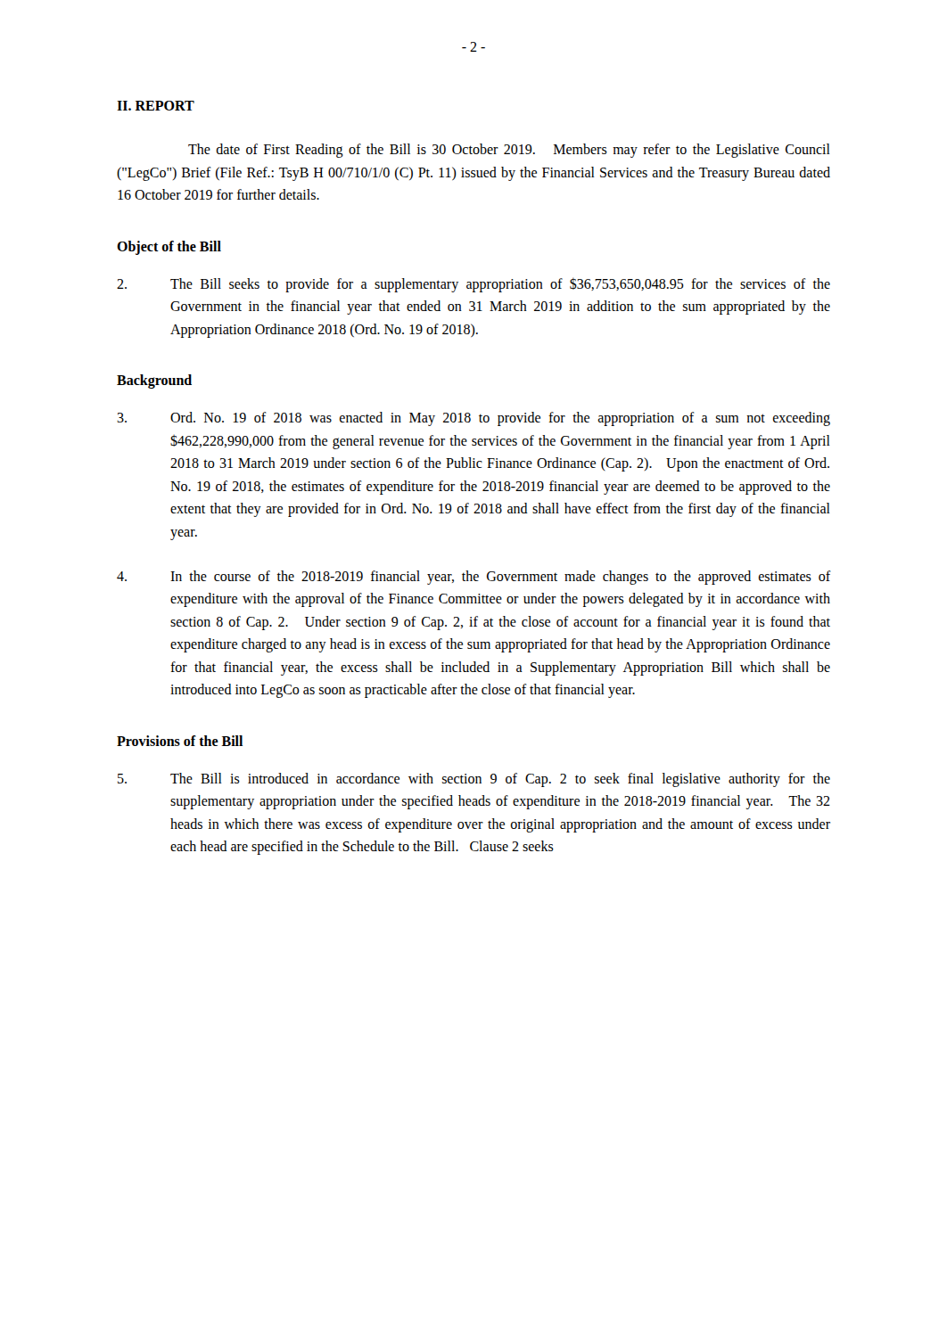- 2 -
II. REPORT
The date of First Reading of the Bill is 30 October 2019. Members may refer to the Legislative Council ("LegCo") Brief (File Ref.: TsyB H 00/710/1/0 (C) Pt. 11) issued by the Financial Services and the Treasury Bureau dated 16 October 2019 for further details.
Object of the Bill
2.
The Bill seeks to provide for a supplementary appropriation of $36,753,650,048.95 for the services of the Government in the financial year that ended on 31 March 2019 in addition to the sum appropriated by the Appropriation Ordinance 2018 (Ord. No. 19 of 2018).
Background
3.
Ord. No. 19 of 2018 was enacted in May 2018 to provide for the appropriation of a sum not exceeding $462,228,990,000 from the general revenue for the services of the Government in the financial year from 1 April 2018 to 31 March 2019 under section 6 of the Public Finance Ordinance (Cap. 2). Upon the enactment of Ord. No. 19 of 2018, the estimates of expenditure for the 2018-2019 financial year are deemed to be approved to the extent that they are provided for in Ord. No. 19 of 2018 and shall have effect from the first day of the financial year.
4.
In the course of the 2018-2019 financial year, the Government made changes to the approved estimates of expenditure with the approval of the Finance Committee or under the powers delegated by it in accordance with section 8 of Cap. 2. Under section 9 of Cap. 2, if at the close of account for a financial year it is found that expenditure charged to any head is in excess of the sum appropriated for that head by the Appropriation Ordinance for that financial year, the excess shall be included in a Supplementary Appropriation Bill which shall be introduced into LegCo as soon as practicable after the close of that financial year.
Provisions of the Bill
5.
The Bill is introduced in accordance with section 9 of Cap. 2 to seek final legislative authority for the supplementary appropriation under the specified heads of expenditure in the 2018-2019 financial year. The 32 heads in which there was excess of expenditure over the original appropriation and the amount of excess under each head are specified in the Schedule to the Bill. Clause 2 seeks